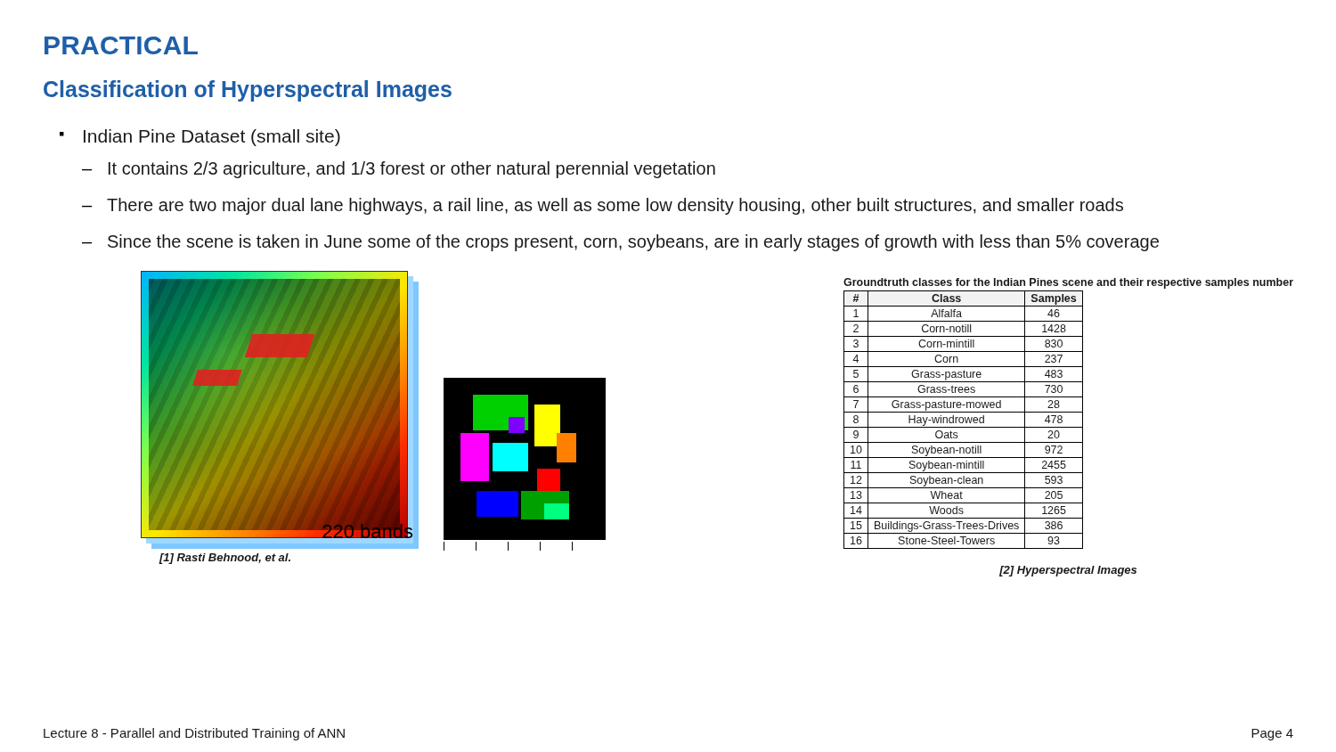PRACTICAL
Classification of Hyperspectral Images
Indian Pine Dataset (small site)
It contains 2/3 agriculture, and 1/3 forest or other natural perennial vegetation
There are two major dual lane highways, a rail line, as well as some low density housing, other built structures, and smaller roads
Since the scene is taken in June some of the crops present, corn, soybeans, are in early stages of growth with less than 5% coverage
220 bands
[1] Rasti Behnood, et al.
Groundtruth classes for the Indian Pines scene and their respective samples number
| # | Class | Samples |
| --- | --- | --- |
| 1 | Alfalfa | 46 |
| 2 | Corn-notill | 1428 |
| 3 | Corn-mintill | 830 |
| 4 | Corn | 237 |
| 5 | Grass-pasture | 483 |
| 6 | Grass-trees | 730 |
| 7 | Grass-pasture-mowed | 28 |
| 8 | Hay-windrowed | 478 |
| 9 | Oats | 20 |
| 10 | Soybean-notill | 972 |
| 11 | Soybean-mintill | 2455 |
| 12 | Soybean-clean | 593 |
| 13 | Wheat | 205 |
| 14 | Woods | 1265 |
| 15 | Buildings-Grass-Trees-Drives | 386 |
| 16 | Stone-Steel-Towers | 93 |
[2] Hyperspectral Images
Lecture 8 - Parallel and Distributed Training of ANN
Page 4